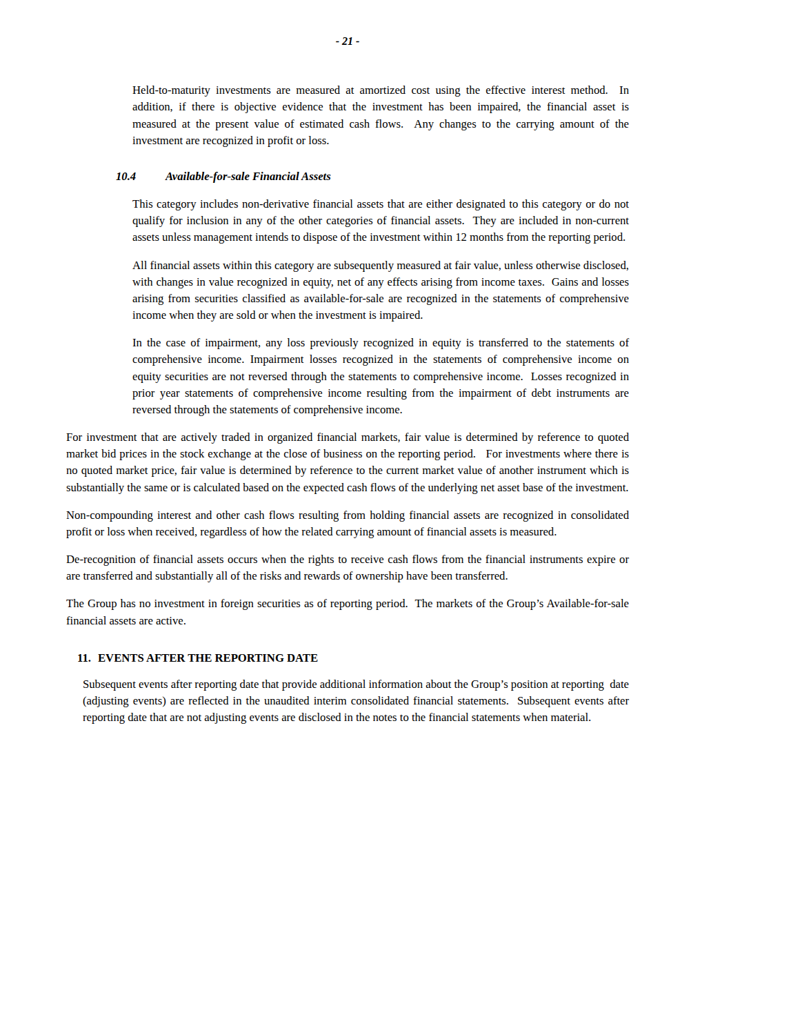- 21 -
Held-to-maturity investments are measured at amortized cost using the effective interest method. In addition, if there is objective evidence that the investment has been impaired, the financial asset is measured at the present value of estimated cash flows. Any changes to the carrying amount of the investment are recognized in profit or loss.
10.4 Available-for-sale Financial Assets
This category includes non-derivative financial assets that are either designated to this category or do not qualify for inclusion in any of the other categories of financial assets. They are included in non-current assets unless management intends to dispose of the investment within 12 months from the reporting period.
All financial assets within this category are subsequently measured at fair value, unless otherwise disclosed, with changes in value recognized in equity, net of any effects arising from income taxes. Gains and losses arising from securities classified as available-for-sale are recognized in the statements of comprehensive income when they are sold or when the investment is impaired.
In the case of impairment, any loss previously recognized in equity is transferred to the statements of comprehensive income. Impairment losses recognized in the statements of comprehensive income on equity securities are not reversed through the statements to comprehensive income. Losses recognized in prior year statements of comprehensive income resulting from the impairment of debt instruments are reversed through the statements of comprehensive income.
For investment that are actively traded in organized financial markets, fair value is determined by reference to quoted market bid prices in the stock exchange at the close of business on the reporting period. For investments where there is no quoted market price, fair value is determined by reference to the current market value of another instrument which is substantially the same or is calculated based on the expected cash flows of the underlying net asset base of the investment.
Non-compounding interest and other cash flows resulting from holding financial assets are recognized in consolidated profit or loss when received, regardless of how the related carrying amount of financial assets is measured.
De-recognition of financial assets occurs when the rights to receive cash flows from the financial instruments expire or are transferred and substantially all of the risks and rewards of ownership have been transferred.
The Group has no investment in foreign securities as of reporting period. The markets of the Group’s Available-for-sale financial assets are active.
11. EVENTS AFTER THE REPORTING DATE
Subsequent events after reporting date that provide additional information about the Group’s position at reporting date (adjusting events) are reflected in the unaudited interim consolidated financial statements. Subsequent events after reporting date that are not adjusting events are disclosed in the notes to the financial statements when material.